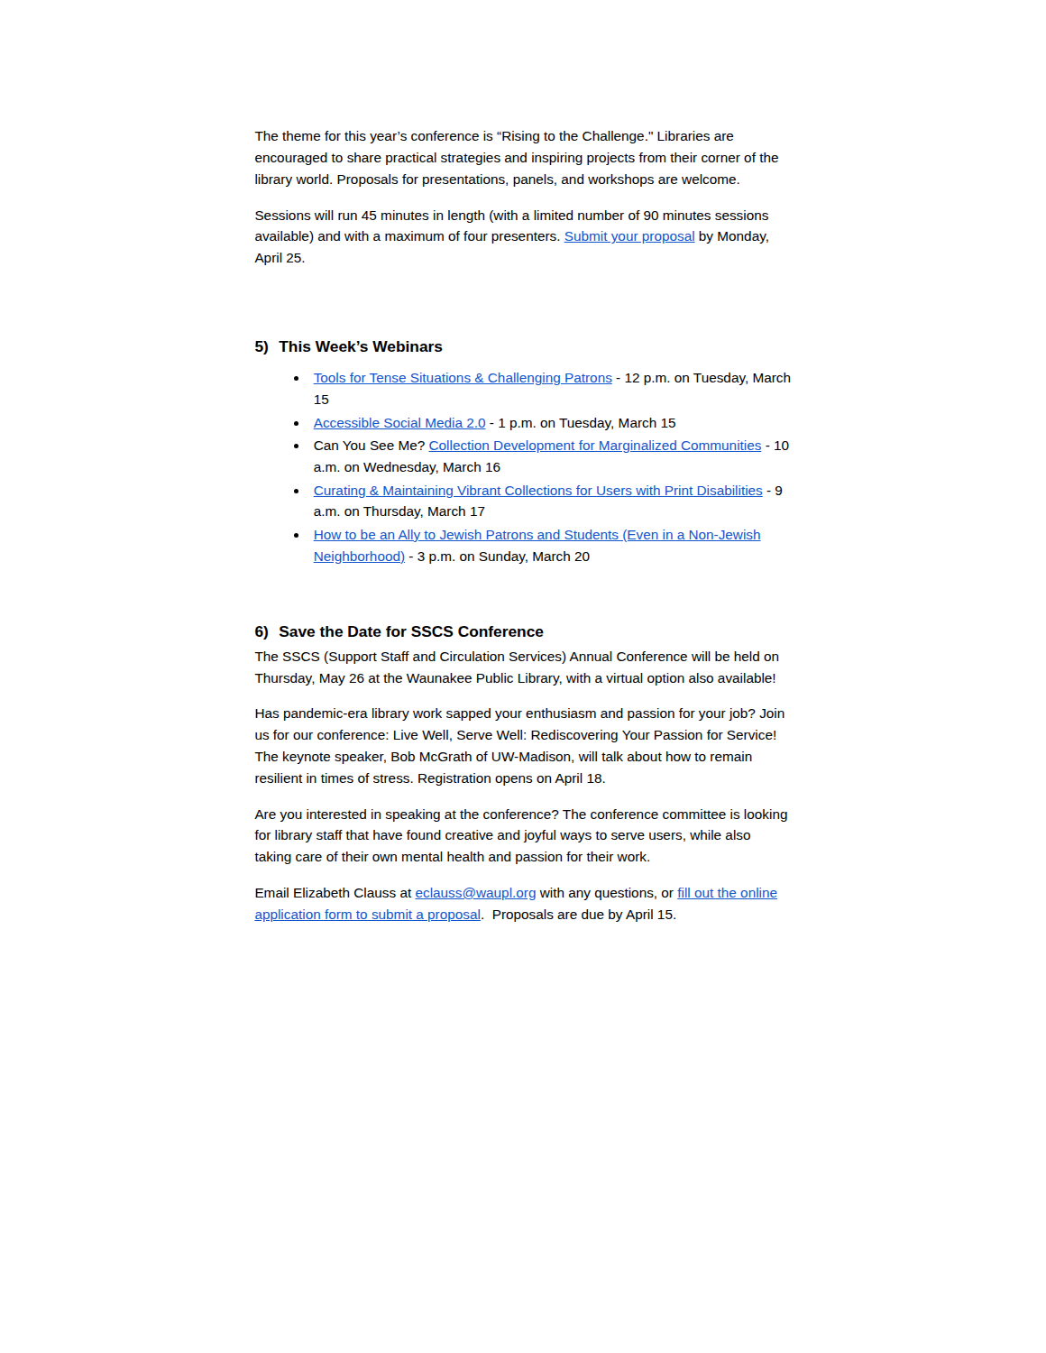The theme for this year’s conference is “Rising to the Challenge." Libraries are encouraged to share practical strategies and inspiring projects from their corner of the library world. Proposals for presentations, panels, and workshops are welcome.
Sessions will run 45 minutes in length (with a limited number of 90 minutes sessions available) and with a maximum of four presenters. Submit your proposal by Monday, April 25.
5) This Week’s Webinars
Tools for Tense Situations & Challenging Patrons - 12 p.m. on Tuesday, March 15
Accessible Social Media 2.0 - 1 p.m. on Tuesday, March 15
Can You See Me? Collection Development for Marginalized Communities - 10 a.m. on Wednesday, March 16
Curating & Maintaining Vibrant Collections for Users with Print Disabilities - 9 a.m. on Thursday, March 17
How to be an Ally to Jewish Patrons and Students (Even in a Non-Jewish Neighborhood) - 3 p.m. on Sunday, March 20
6) Save the Date for SSCS Conference
The SSCS (Support Staff and Circulation Services) Annual Conference will be held on Thursday, May 26 at the Waunakee Public Library, with a virtual option also available!
Has pandemic-era library work sapped your enthusiasm and passion for your job? Join us for our conference: Live Well, Serve Well: Rediscovering Your Passion for Service! The keynote speaker, Bob McGrath of UW-Madison, will talk about how to remain resilient in times of stress. Registration opens on April 18.
Are you interested in speaking at the conference? The conference committee is looking for library staff that have found creative and joyful ways to serve users, while also taking care of their own mental health and passion for their work.
Email Elizabeth Clauss at eclauss@waupl.org with any questions, or fill out the online application form to submit a proposal. Proposals are due by April 15.